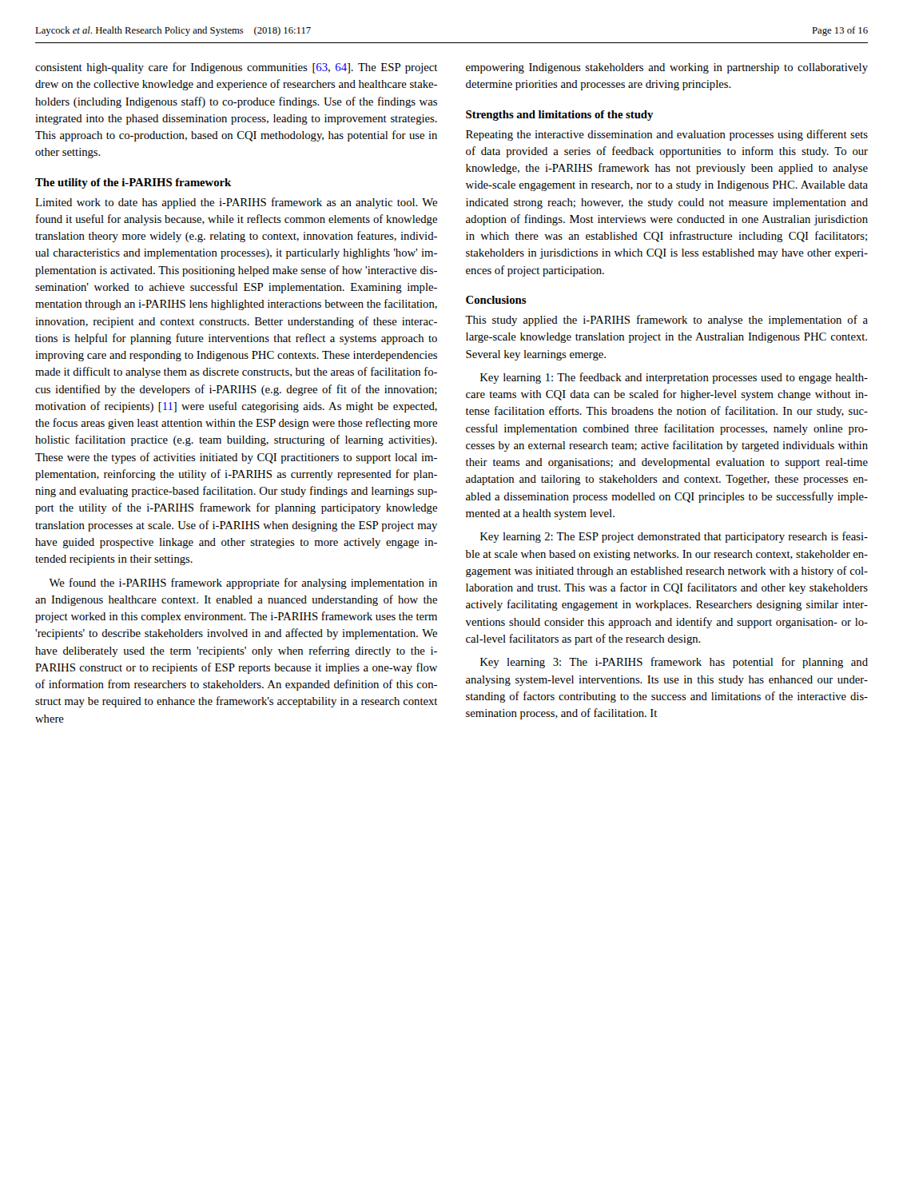Laycock et al. Health Research Policy and Systems (2018) 16:117
Page 13 of 16
consistent high-quality care for Indigenous communities [63, 64]. The ESP project drew on the collective knowledge and experience of researchers and healthcare stakeholders (including Indigenous staff) to co-produce findings. Use of the findings was integrated into the phased dissemination process, leading to improvement strategies. This approach to co-production, based on CQI methodology, has potential for use in other settings.
The utility of the i-PARIHS framework
Limited work to date has applied the i-PARIHS framework as an analytic tool. We found it useful for analysis because, while it reflects common elements of knowledge translation theory more widely (e.g. relating to context, innovation features, individual characteristics and implementation processes), it particularly highlights 'how' implementation is activated. This positioning helped make sense of how 'interactive dissemination' worked to achieve successful ESP implementation. Examining implementation through an i-PARIHS lens highlighted interactions between the facilitation, innovation, recipient and context constructs. Better understanding of these interactions is helpful for planning future interventions that reflect a systems approach to improving care and responding to Indigenous PHC contexts. These interdependencies made it difficult to analyse them as discrete constructs, but the areas of facilitation focus identified by the developers of i-PARIHS (e.g. degree of fit of the innovation; motivation of recipients) [11] were useful categorising aids. As might be expected, the focus areas given least attention within the ESP design were those reflecting more holistic facilitation practice (e.g. team building, structuring of learning activities). These were the types of activities initiated by CQI practitioners to support local implementation, reinforcing the utility of i-PARIHS as currently represented for planning and evaluating practice-based facilitation. Our study findings and learnings support the utility of the i-PARIHS framework for planning participatory knowledge translation processes at scale. Use of i-PARIHS when designing the ESP project may have guided prospective linkage and other strategies to more actively engage intended recipients in their settings.
We found the i-PARIHS framework appropriate for analysing implementation in an Indigenous healthcare context. It enabled a nuanced understanding of how the project worked in this complex environment. The i-PARIHS framework uses the term 'recipients' to describe stakeholders involved in and affected by implementation. We have deliberately used the term 'recipients' only when referring directly to the i-PARIHS construct or to recipients of ESP reports because it implies a one-way flow of information from researchers to stakeholders. An expanded definition of this construct may be required to enhance the framework's acceptability in a research context where
empowering Indigenous stakeholders and working in partnership to collaboratively determine priorities and processes are driving principles.
Strengths and limitations of the study
Repeating the interactive dissemination and evaluation processes using different sets of data provided a series of feedback opportunities to inform this study. To our knowledge, the i-PARIHS framework has not previously been applied to analyse wide-scale engagement in research, nor to a study in Indigenous PHC. Available data indicated strong reach; however, the study could not measure implementation and adoption of findings. Most interviews were conducted in one Australian jurisdiction in which there was an established CQI infrastructure including CQI facilitators; stakeholders in jurisdictions in which CQI is less established may have other experiences of project participation.
Conclusions
This study applied the i-PARIHS framework to analyse the implementation of a large-scale knowledge translation project in the Australian Indigenous PHC context. Several key learnings emerge.
Key learning 1: The feedback and interpretation processes used to engage healthcare teams with CQI data can be scaled for higher-level system change without intense facilitation efforts. This broadens the notion of facilitation. In our study, successful implementation combined three facilitation processes, namely online processes by an external research team; active facilitation by targeted individuals within their teams and organisations; and developmental evaluation to support real-time adaptation and tailoring to stakeholders and context. Together, these processes enabled a dissemination process modelled on CQI principles to be successfully implemented at a health system level.
Key learning 2: The ESP project demonstrated that participatory research is feasible at scale when based on existing networks. In our research context, stakeholder engagement was initiated through an established research network with a history of collaboration and trust. This was a factor in CQI facilitators and other key stakeholders actively facilitating engagement in workplaces. Researchers designing similar interventions should consider this approach and identify and support organisation- or local-level facilitators as part of the research design.
Key learning 3: The i-PARIHS framework has potential for planning and analysing system-level interventions. Its use in this study has enhanced our understanding of factors contributing to the success and limitations of the interactive dissemination process, and of facilitation. It